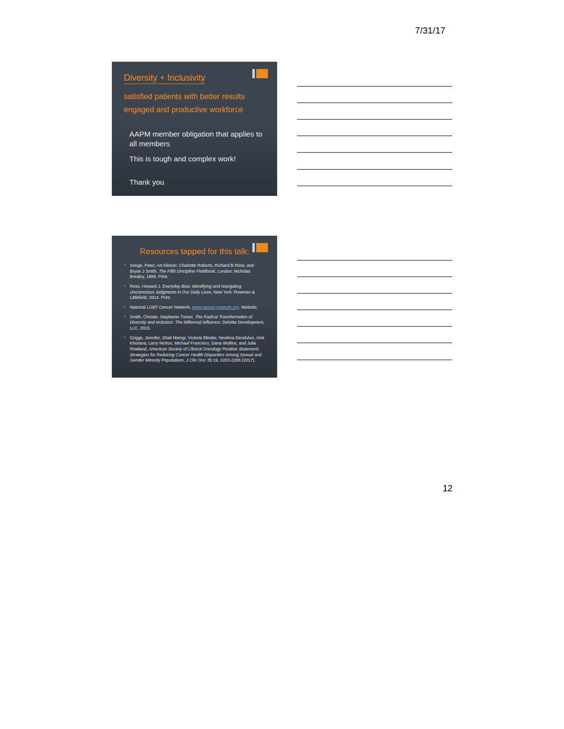7/31/17
Diversity + Inclusivity
satisfied patients with better results
engaged and productive workforce
AAPM member obligation that applies to all members
This is tough and complex work!
Thank you
Resources tapped for this talk:
Senge, Peter, Art Kleiner, Charlotte Roberts, Richard B Ross, and Bryan J Smith, The Fifth Discipline Fieldbook. London: Nicholas Brealey, 1999. Print.
Ross, Howard J. Everyday Bias: Identifying and Navigating Unconscious Judgments in Our Daily Lives, New York: Rowman & Littlefield, 2014. Print.
National LGBT Cancer Network, www.cancer-network.org. Website.
Smith, Christie, Stephanie Turner, The Radical Transformation of Diversity and Inclusion: The Millennial Influence, Deloitte Development, LLC, 2015.
Griggs, Jennifer, Shail Maingi, Victoria Blinder, Neelima Denduluri, Alok Khorana, Larry Norton, Michael Francisco, Dana Wollins, and Julia Rowland, American Society of Clinical Oncology Position Statement: Strategies for Reducing Cancer Health Disparities Among Sexual and Gender Minority Populations, J Clin Onc 35:19, 2203-2208 (2017).
12